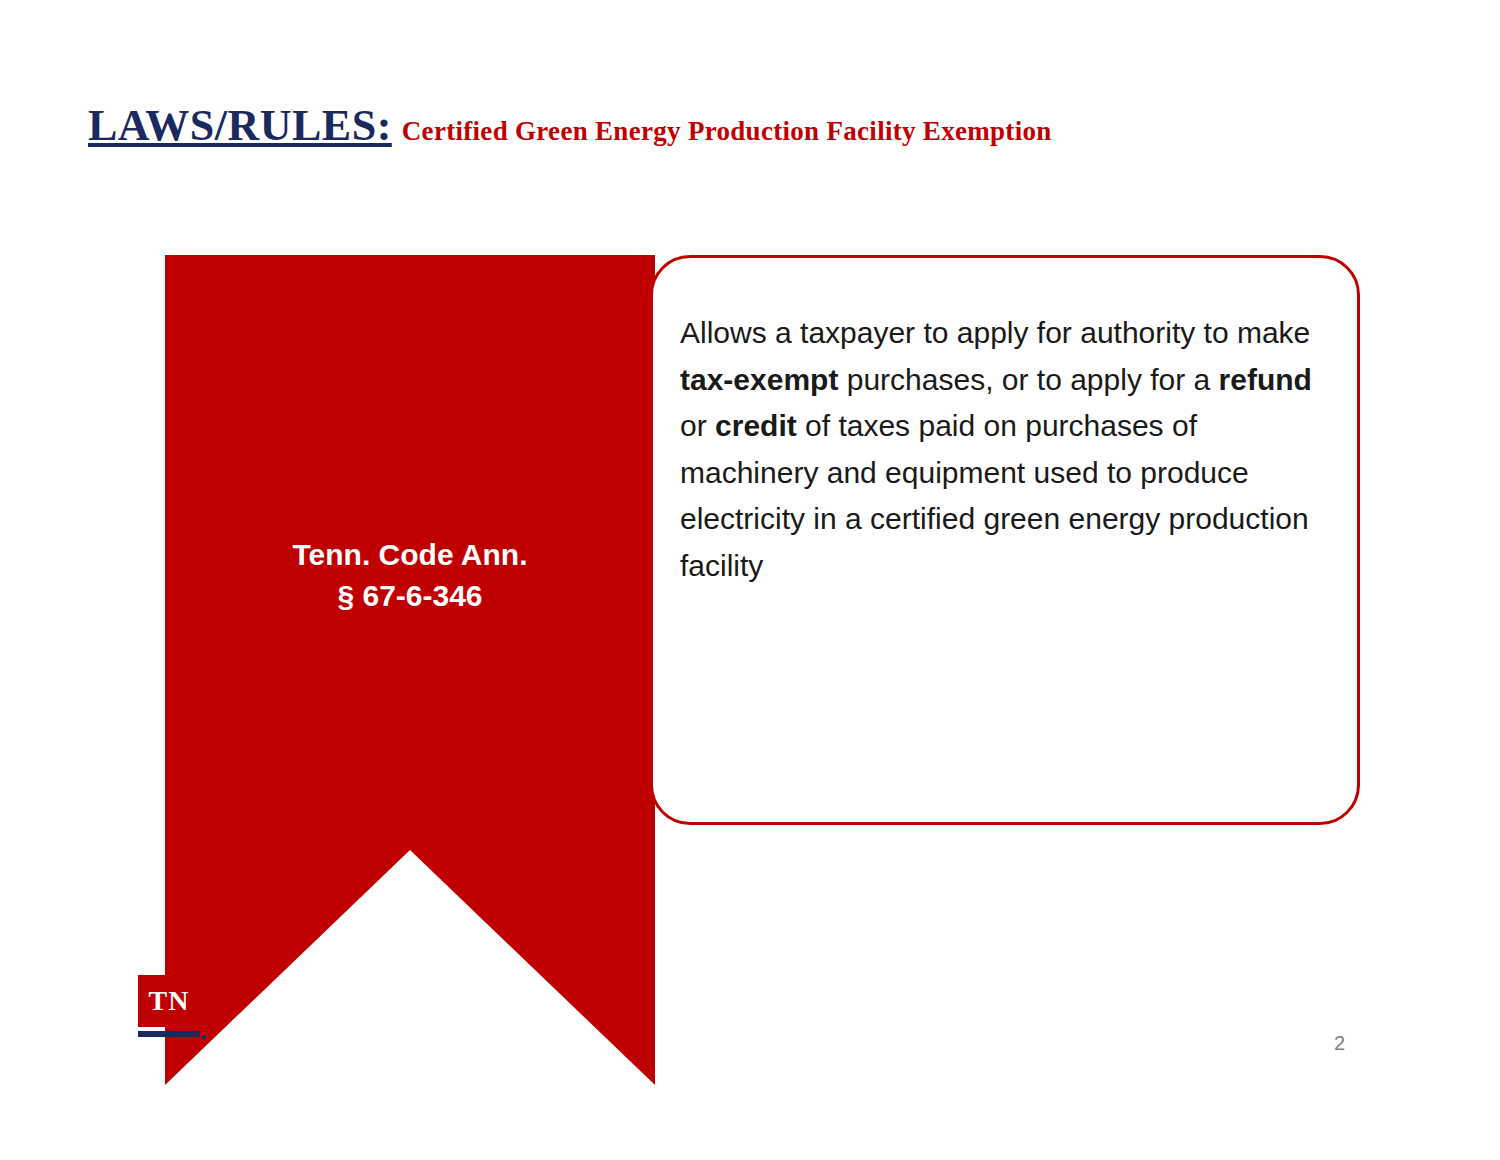LAWS/RULES: Certified Green Energy Production Facility Exemption
Allows a taxpayer to apply for authority to make tax-exempt purchases, or to apply for a refund or credit of taxes paid on purchases of machinery and equipment used to produce electricity in a certified green energy production facility
Tenn. Code Ann.
§ 67-6-346
TN
2